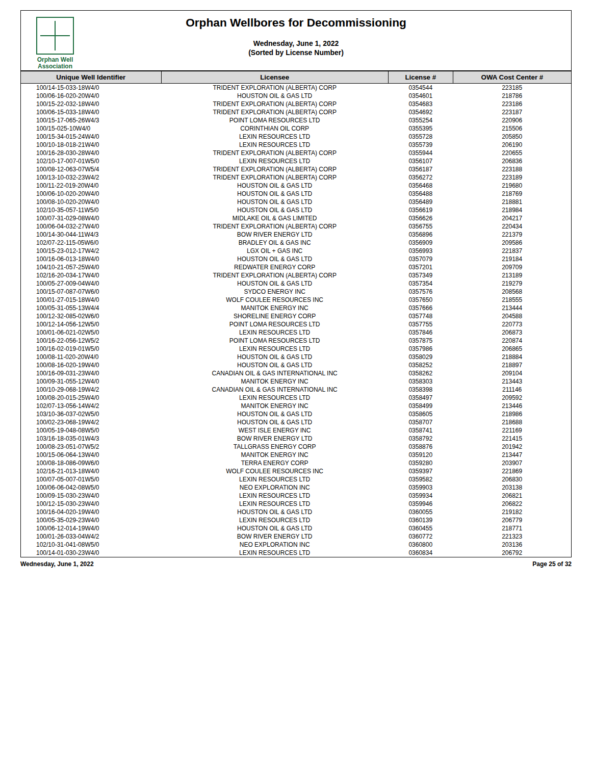Orphan Well
Association
Orphan Wellbores for Decommissioning
Wednesday, June 1, 2022
(Sorted by License Number)
| Unique Well Identifier | Licensee | License # | OWA Cost Center # |
| --- | --- | --- | --- |
| 100/14-15-033-18W4/0 | TRIDENT EXPLORATION (ALBERTA) CORP | 0354544 | 223185 |
| 100/06-16-020-20W4/0 | HOUSTON OIL & GAS LTD | 0354601 | 218786 |
| 100/15-22-032-18W4/0 | TRIDENT EXPLORATION (ALBERTA) CORP | 0354683 | 223186 |
| 100/06-15-033-18W4/0 | TRIDENT EXPLORATION (ALBERTA) CORP | 0354692 | 223187 |
| 100/15-17-065-26W4/3 | POINT LOMA RESOURCES LTD | 0355254 | 220906 |
| 100/15-025-10W4/0 | CORINTHIAN OIL CORP | 0355395 | 215506 |
| 100/15-34-015-24W4/0 | LEXIN RESOURCES LTD | 0355728 | 205850 |
| 100/10-18-018-21W4/0 | LEXIN RESOURCES LTD | 0355739 | 206190 |
| 100/16-28-030-28W4/0 | TRIDENT EXPLORATION (ALBERTA) CORP | 0355944 | 220655 |
| 102/10-17-007-01W5/0 | LEXIN RESOURCES LTD | 0356107 | 206836 |
| 100/08-12-063-07W5/4 | TRIDENT EXPLORATION (ALBERTA) CORP | 0356187 | 223188 |
| 100/13-10-032-23W4/2 | TRIDENT EXPLORATION (ALBERTA) CORP | 0356272 | 223189 |
| 100/11-22-019-20W4/0 | HOUSTON OIL & GAS LTD | 0356468 | 219680 |
| 100/06-10-020-20W4/0 | HOUSTON OIL & GAS LTD | 0356488 | 218769 |
| 100/08-10-020-20W4/0 | HOUSTON OIL & GAS LTD | 0356489 | 218881 |
| 102/10-35-057-11W5/0 | HOUSTON OIL & GAS LTD | 0356619 | 218984 |
| 100/07-31-029-08W4/0 | MIDLAKE OIL & GAS LIMITED | 0356626 | 204217 |
| 100/06-04-032-27W4/0 | TRIDENT EXPLORATION (ALBERTA) CORP | 0356755 | 220434 |
| 100/14-30-044-11W4/3 | BOW RIVER ENERGY LTD | 0356896 | 221379 |
| 102/07-22-115-05W6/0 | BRADLEY OIL & GAS INC | 0356909 | 209586 |
| 100/15-23-012-17W4/2 | LGX OIL + GAS INC | 0356993 | 221837 |
| 100/16-06-013-18W4/0 | HOUSTON OIL & GAS LTD | 0357079 | 219184 |
| 104/10-21-057-25W4/0 | REDWATER ENERGY CORP | 0357201 | 209709 |
| 102/16-20-034-17W4/0 | TRIDENT EXPLORATION (ALBERTA) CORP | 0357349 | 213189 |
| 100/05-27-009-04W4/0 | HOUSTON OIL & GAS LTD | 0357354 | 219279 |
| 100/15-07-087-07W6/0 | SYDCO ENERGY INC | 0357576 | 208568 |
| 100/01-27-015-18W4/0 | WOLF COULEE RESOURCES INC | 0357650 | 218555 |
| 100/05-31-055-13W4/4 | MANITOK ENERGY INC | 0357666 | 213444 |
| 100/12-32-085-02W6/0 | SHORELINE ENERGY CORP | 0357748 | 204588 |
| 100/12-14-056-12W5/0 | POINT LOMA RESOURCES LTD | 0357755 | 220773 |
| 100/01-06-021-02W5/0 | LEXIN RESOURCES LTD | 0357846 | 206873 |
| 100/16-22-056-12W5/2 | POINT LOMA RESOURCES LTD | 0357875 | 220874 |
| 100/16-02-019-01W5/0 | LEXIN RESOURCES LTD | 0357986 | 206865 |
| 100/08-11-020-20W4/0 | HOUSTON OIL & GAS LTD | 0358029 | 218884 |
| 100/08-16-020-19W4/0 | HOUSTON OIL & GAS LTD | 0358252 | 218897 |
| 100/16-09-031-23W4/0 | CANADIAN OIL & GAS INTERNATIONAL INC | 0358262 | 209104 |
| 100/09-31-055-12W4/0 | MANITOK ENERGY INC | 0358303 | 213443 |
| 100/10-29-068-19W4/2 | CANADIAN OIL & GAS INTERNATIONAL INC | 0358398 | 211146 |
| 100/08-20-015-25W4/0 | LEXIN RESOURCES LTD | 0358497 | 209592 |
| 102/07-13-056-14W4/2 | MANITOK ENERGY INC | 0358499 | 213446 |
| 103/10-36-037-02W5/0 | HOUSTON OIL & GAS LTD | 0358605 | 218986 |
| 100/02-23-068-19W4/2 | HOUSTON OIL & GAS LTD | 0358707 | 218688 |
| 100/05-19-048-08W5/0 | WEST ISLE ENERGY INC | 0358741 | 221169 |
| 103/16-18-035-01W4/3 | BOW RIVER ENERGY LTD | 0358792 | 221415 |
| 100/08-23-051-07W5/2 | TALLGRASS ENERGY CORP | 0358876 | 201942 |
| 100/15-06-064-13W4/0 | MANITOK ENERGY INC | 0359120 | 213447 |
| 100/08-18-086-09W6/0 | TERRA ENERGY CORP | 0359280 | 203907 |
| 102/16-21-013-18W4/0 | WOLF COULEE RESOURCES INC | 0359397 | 221869 |
| 100/07-05-007-01W5/0 | LEXIN RESOURCES LTD | 0359582 | 206830 |
| 100/06-06-042-08W5/0 | NEO EXPLORATION INC | 0359903 | 203138 |
| 100/09-15-030-23W4/0 | LEXIN RESOURCES LTD | 0359934 | 206821 |
| 100/12-15-030-23W4/0 | LEXIN RESOURCES LTD | 0359946 | 206822 |
| 100/16-04-020-19W4/0 | HOUSTON OIL & GAS LTD | 0360055 | 219182 |
| 100/05-35-029-23W4/0 | LEXIN RESOURCES LTD | 0360139 | 206779 |
| 100/06-12-014-19W4/0 | HOUSTON OIL & GAS LTD | 0360455 | 218771 |
| 100/01-26-033-04W4/2 | BOW RIVER ENERGY LTD | 0360772 | 221323 |
| 102/10-31-041-08W5/0 | NEO EXPLORATION INC | 0360800 | 203136 |
| 100/14-01-030-23W4/0 | LEXIN RESOURCES LTD | 0360834 | 206792 |
Wednesday, June 1, 2022 Page 25 of 32